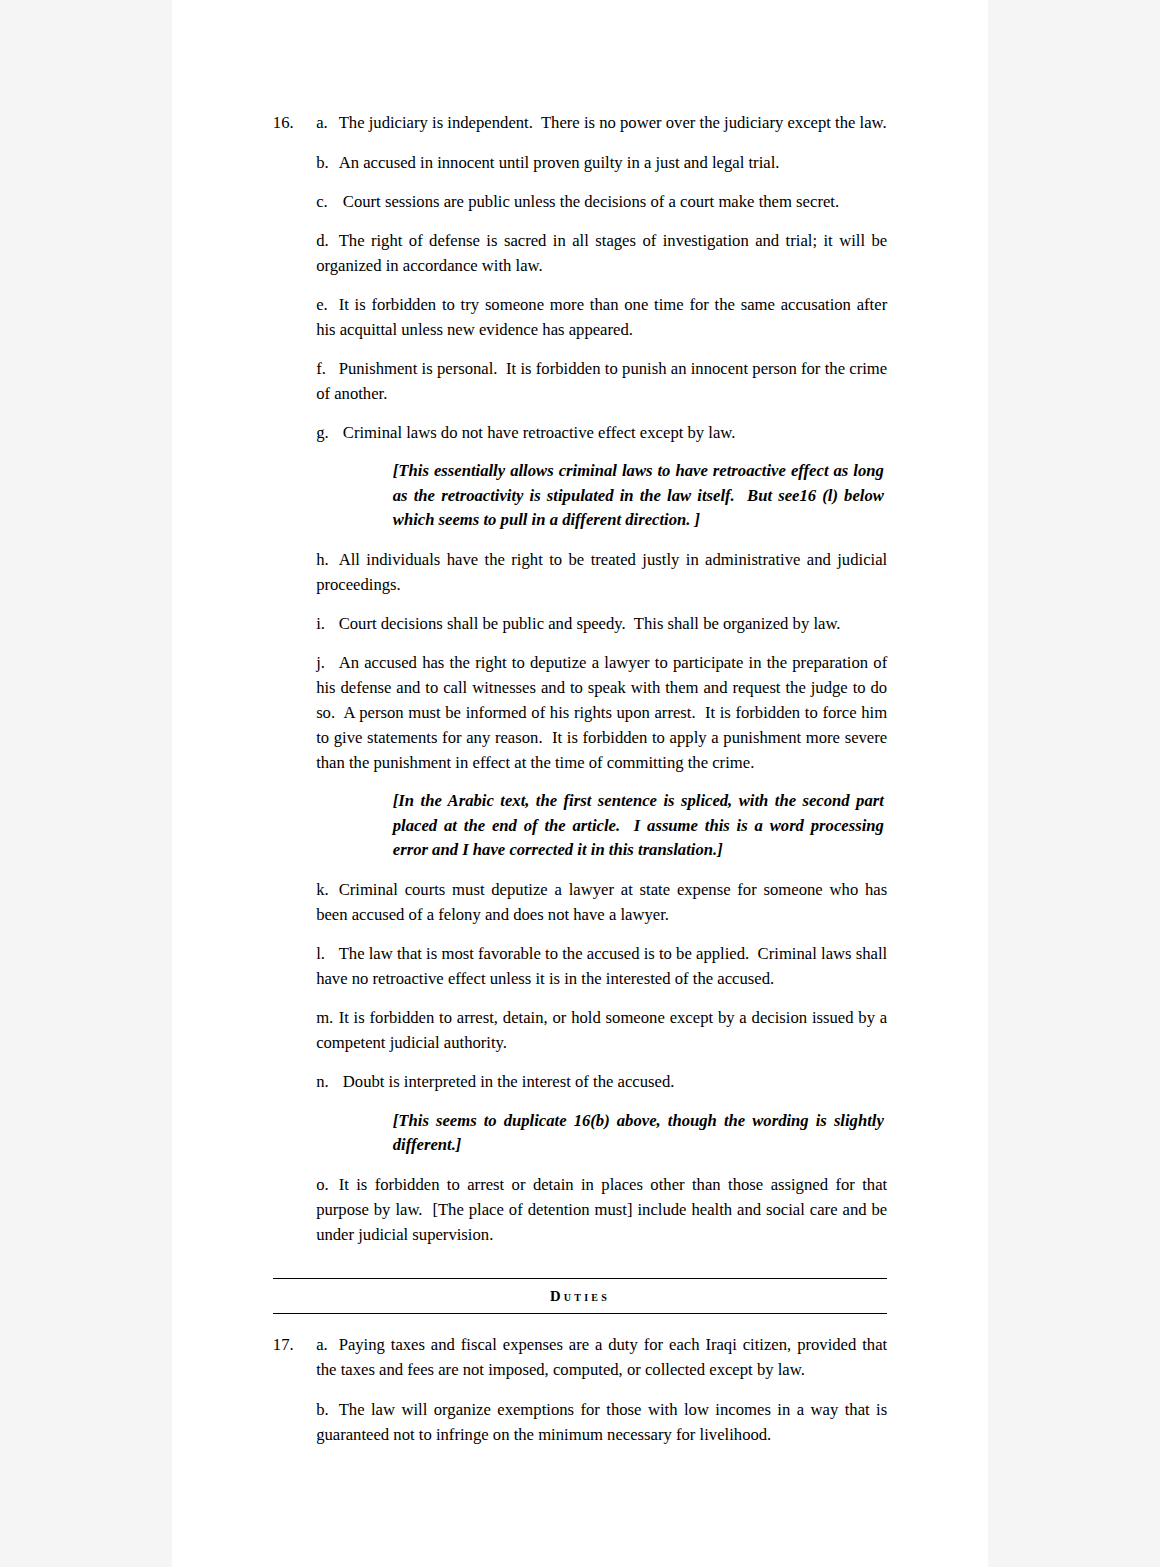16.
a. The judiciary is independent. There is no power over the judiciary except the law.
b. An accused in innocent until proven guilty in a just and legal trial.
c. Court sessions are public unless the decisions of a court make them secret.
d. The right of defense is sacred in all stages of investigation and trial; it will be organized in accordance with law.
e. It is forbidden to try someone more than one time for the same accusation after his acquittal unless new evidence has appeared.
f. Punishment is personal. It is forbidden to punish an innocent person for the crime of another.
g. Criminal laws do not have retroactive effect except by law.
[This essentially allows criminal laws to have retroactive effect as long as the retroactivity is stipulated in the law itself. But see16 (l) below which seems to pull in a different direction. ]
h. All individuals have the right to be treated justly in administrative and judicial proceedings.
i. Court decisions shall be public and speedy. This shall be organized by law.
j. An accused has the right to deputize a lawyer to participate in the preparation of his defense and to call witnesses and to speak with them and request the judge to do so. A person must be informed of his rights upon arrest. It is forbidden to force him to give statements for any reason. It is forbidden to apply a punishment more severe than the punishment in effect at the time of committing the crime.
[In the Arabic text, the first sentence is spliced, with the second part placed at the end of the article. I assume this is a word processing error and I have corrected it in this translation.]
k. Criminal courts must deputize a lawyer at state expense for someone who has been accused of a felony and does not have a lawyer.
l. The law that is most favorable to the accused is to be applied. Criminal laws shall have no retroactive effect unless it is in the interested of the accused.
m. It is forbidden to arrest, detain, or hold someone except by a decision issued by a competent judicial authority.
n. Doubt is interpreted in the interest of the accused.
[This seems to duplicate 16(b) above, though the wording is slightly different.]
o. It is forbidden to arrest or detain in places other than those assigned for that purpose by law. [The place of detention must] include health and social care and be under judicial supervision.
Duties
17.
a. Paying taxes and fiscal expenses are a duty for each Iraqi citizen, provided that the taxes and fees are not imposed, computed, or collected except by law.
b. The law will organize exemptions for those with low incomes in a way that is guaranteed not to infringe on the minimum necessary for livelihood.